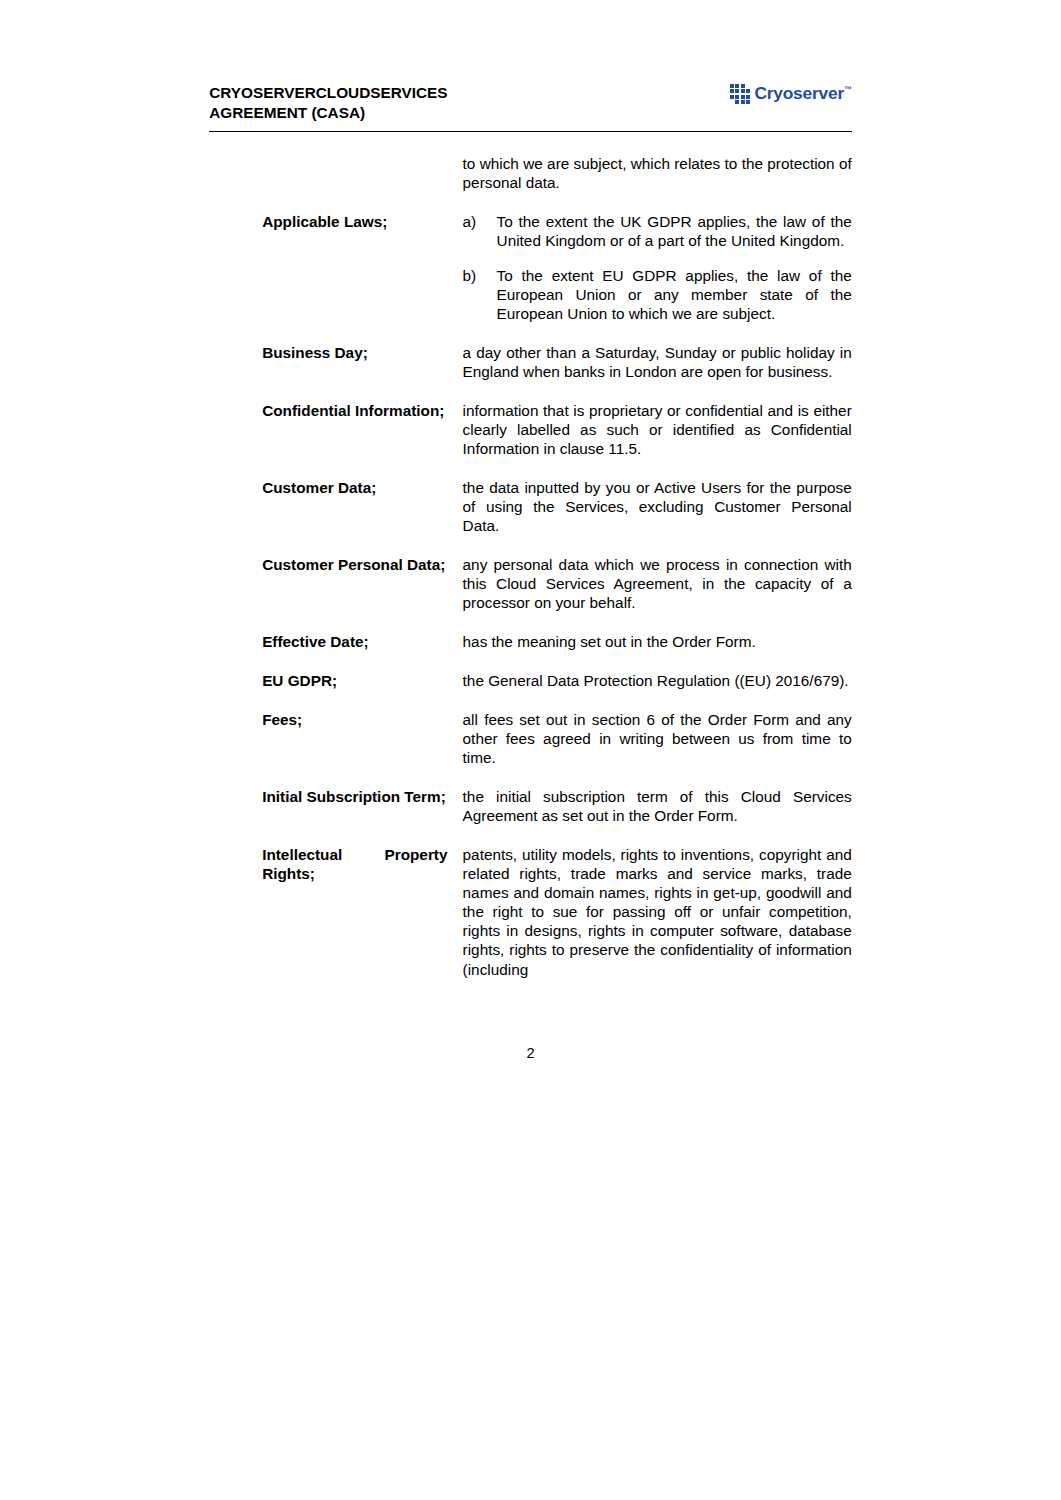CRYOSERVER CLOUD SERVICES
AGREEMENT (CASA)
Cryoserver™
| | to which we are subject, which relates to the protection of personal data. |
| Applicable Laws; | a) To the extent the UK GDPR applies, the law of the United Kingdom or of a part of the United Kingdom. b) To the extent EU GDPR applies, the law of the European Union or any member state of the European Union to which we are subject. |
| Business Day; | a day other than a Saturday, Sunday or public holiday in England when banks in London are open for business. |
| Confidential Information; | information that is proprietary or confidential and is either clearly labelled as such or identified as Confidential Information in clause 11.5. |
| Customer Data; | the data inputted by you or Active Users for the purpose of using the Services, excluding Customer Personal Data. |
| Customer Personal Data; | any personal data which we process in connection with this Cloud Services Agreement, in the capacity of a processor on your behalf. |
| Effective Date; | has the meaning set out in the Order Form. |
| EU GDPR; | the General Data Protection Regulation ((EU) 2016/679). |
| Fees; | all fees set out in section 6 of the Order Form and any other fees agreed in writing between us from time to time. |
| Initial Subscription Term; | the initial subscription term of this Cloud Services Agreement as set out in the Order Form. |
| Intellectual Property Rights; | patents, utility models, rights to inventions, copyright and related rights, trade marks and service marks, trade names and domain names, rights in get-up, goodwill and the right to sue for passing off or unfair competition, rights in designs, rights in computer software, database rights, rights to preserve the confidentiality of information (including |
2